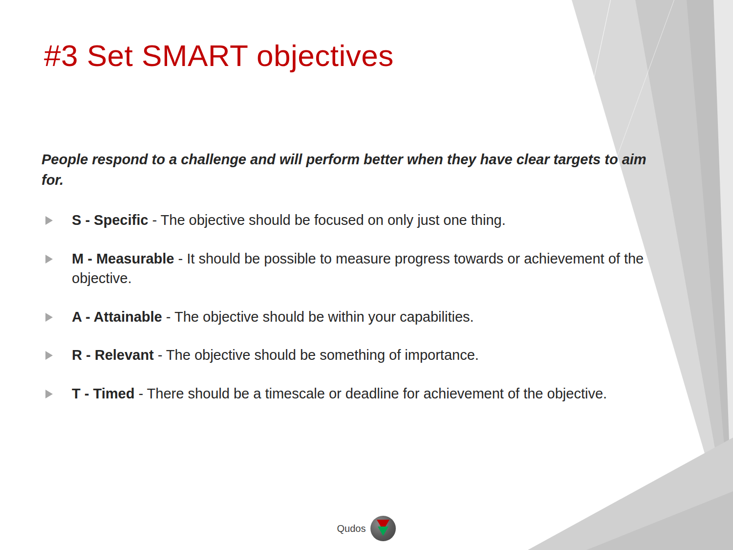#3 Set SMART objectives
People respond to a challenge and will perform better when they have clear targets to aim for.
S - Specific - The objective should be focused on only just one thing.
M - Measurable - It should be possible to measure progress towards or achievement of the objective.
A - Attainable - The objective should be within your capabilities.
R - Relevant - The objective should be something of importance.
T - Timed - There should be a timescale or deadline for achievement of the objective.
Qudos